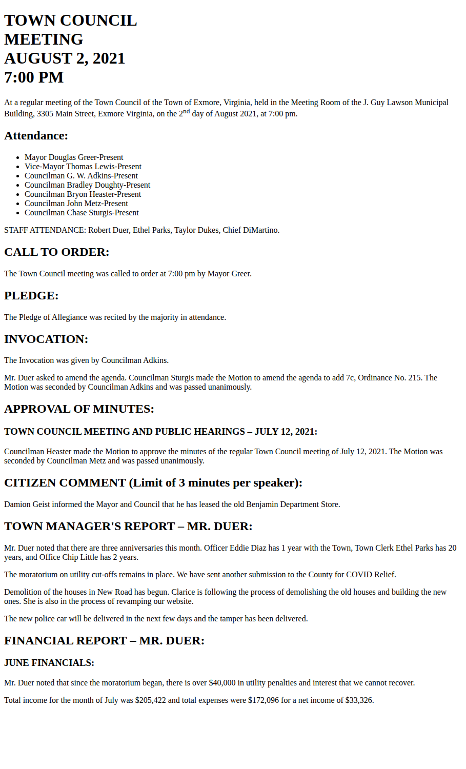TOWN COUNCIL
MEETING
AUGUST 2, 2021
7:00 PM
At a regular meeting of the Town Council of the Town of Exmore, Virginia, held in the Meeting Room of the J. Guy Lawson Municipal Building, 3305 Main Street, Exmore Virginia, on the 2nd day of August 2021, at 7:00 pm.
Attendance:
Mayor Douglas Greer-Present
Vice-Mayor Thomas Lewis-Present
Councilman G. W. Adkins-Present
Councilman Bradley Doughty-Present
Councilman Bryon Heaster-Present
Councilman John Metz-Present
Councilman Chase Sturgis-Present
STAFF ATTENDANCE: Robert Duer, Ethel Parks, Taylor Dukes, Chief DiMartino.
CALL TO ORDER:
The Town Council meeting was called to order at 7:00 pm by Mayor Greer.
PLEDGE:
The Pledge of Allegiance was recited by the majority in attendance.
INVOCATION:
The Invocation was given by Councilman Adkins.
Mr. Duer asked to amend the agenda. Councilman Sturgis made the Motion to amend the agenda to add 7c, Ordinance No. 215. The Motion was seconded by Councilman Adkins and was passed unanimously.
APPROVAL OF MINUTES:
TOWN COUNCIL MEETING AND PUBLIC HEARINGS – JULY 12, 2021:
Councilman Heaster made the Motion to approve the minutes of the regular Town Council meeting of July 12, 2021. The Motion was seconded by Councilman Metz and was passed unanimously.
CITIZEN COMMENT (Limit of 3 minutes per speaker):
Damion Geist informed the Mayor and Council that he has leased the old Benjamin Department Store.
TOWN MANAGER'S REPORT – MR. DUER:
Mr. Duer noted that there are three anniversaries this month. Officer Eddie Diaz has 1 year with the Town, Town Clerk Ethel Parks has 20 years, and Office Chip Little has 2 years.
The moratorium on utility cut-offs remains in place. We have sent another submission to the County for COVID Relief.
Demolition of the houses in New Road has begun. Clarice is following the process of demolishing the old houses and building the new ones. She is also in the process of revamping our website.
The new police car will be delivered in the next few days and the tamper has been delivered.
FINANCIAL REPORT – MR. DUER:
JUNE FINANCIALS:
Mr. Duer noted that since the moratorium began, there is over $40,000 in utility penalties and interest that we cannot recover.
Total income for the month of July was $205,422 and total expenses were $172,096 for a net income of $33,326.